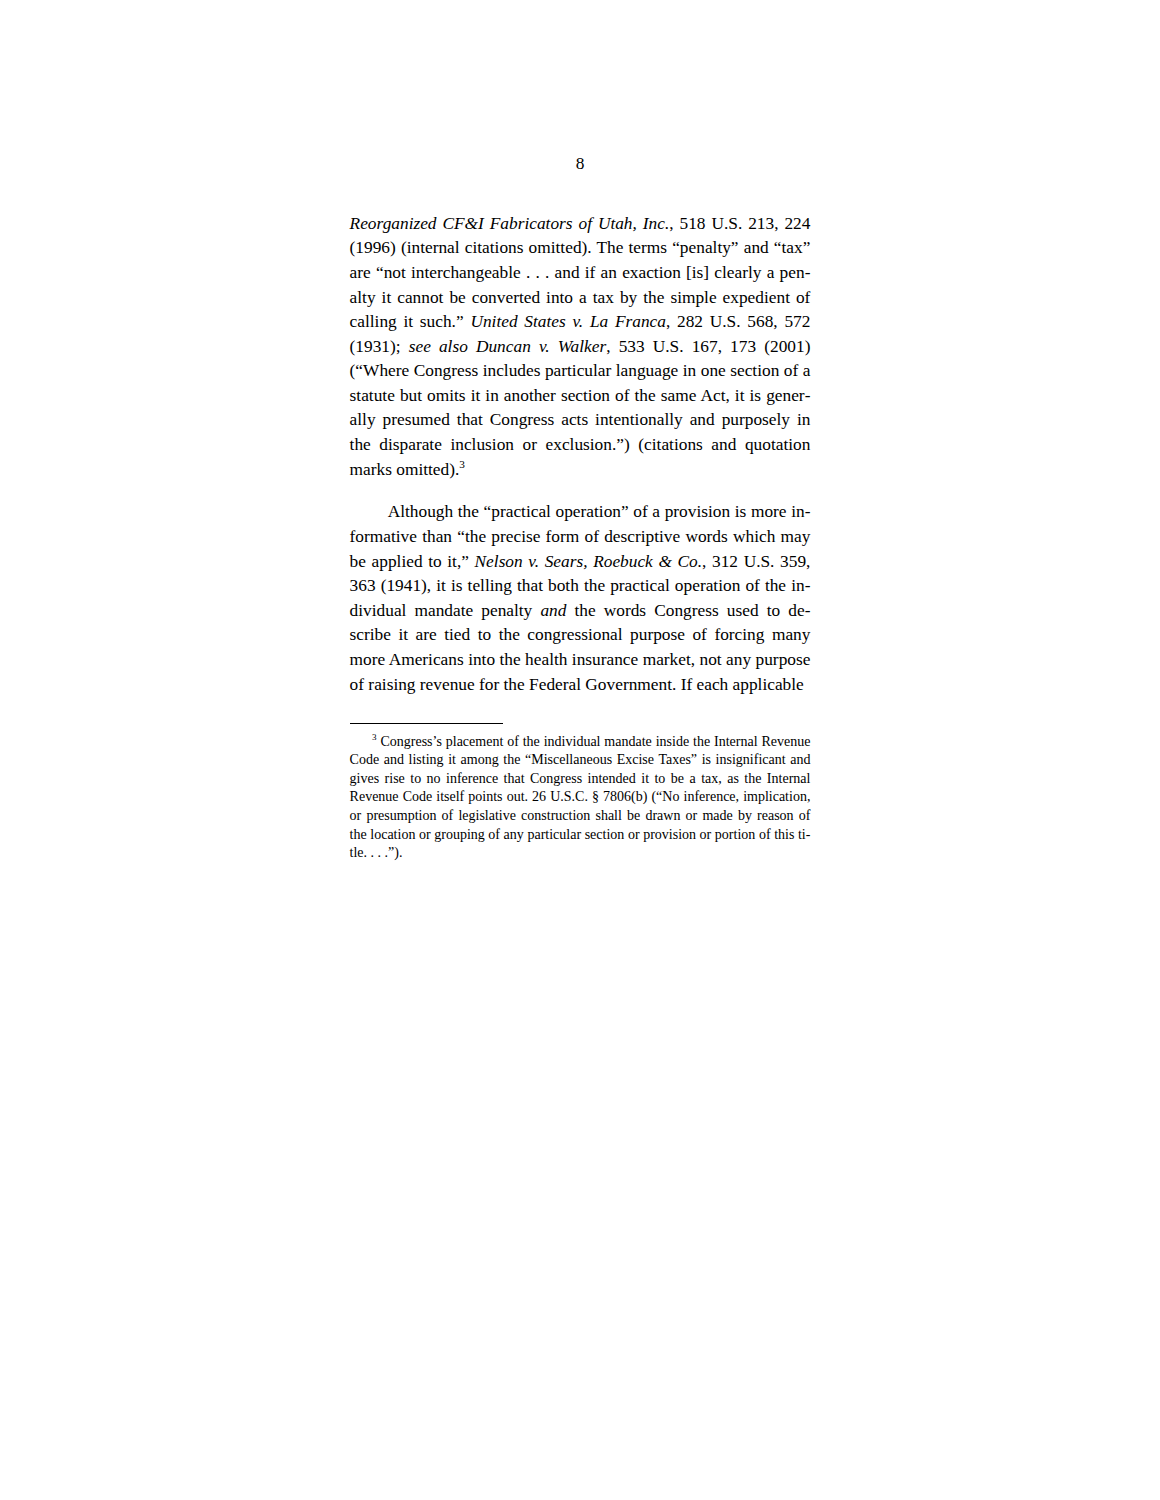8
Reorganized CF&I Fabricators of Utah, Inc., 518 U.S. 213, 224 (1996) (internal citations omitted). The terms “penalty” and “tax” are “not interchangeable . . . and if an exaction [is] clearly a penalty it cannot be converted into a tax by the simple expedient of calling it such.” United States v. La Franca, 282 U.S. 568, 572 (1931); see also Duncan v. Walker, 533 U.S. 167, 173 (2001) (“Where Congress includes particular language in one section of a statute but omits it in another section of the same Act, it is generally presumed that Congress acts intentionally and purposely in the disparate inclusion or exclusion.”) (citations and quotation marks omitted).3
Although the “practical operation” of a provision is more informative than “the precise form of descriptive words which may be applied to it,” Nelson v. Sears, Roebuck & Co., 312 U.S. 359, 363 (1941), it is telling that both the practical operation of the individual mandate penalty and the words Congress used to describe it are tied to the congressional purpose of forcing many more Americans into the health insurance market, not any purpose of raising revenue for the Federal Government. If each applicable
3 Congress’s placement of the individual mandate inside the Internal Revenue Code and listing it among the “Miscellaneous Excise Taxes” is insignificant and gives rise to no inference that Congress intended it to be a tax, as the Internal Revenue Code itself points out. 26 U.S.C. § 7806(b) (“No inference, implication, or presumption of legislative construction shall be drawn or made by reason of the location or grouping of any particular section or provision or portion of this title. . . .”).